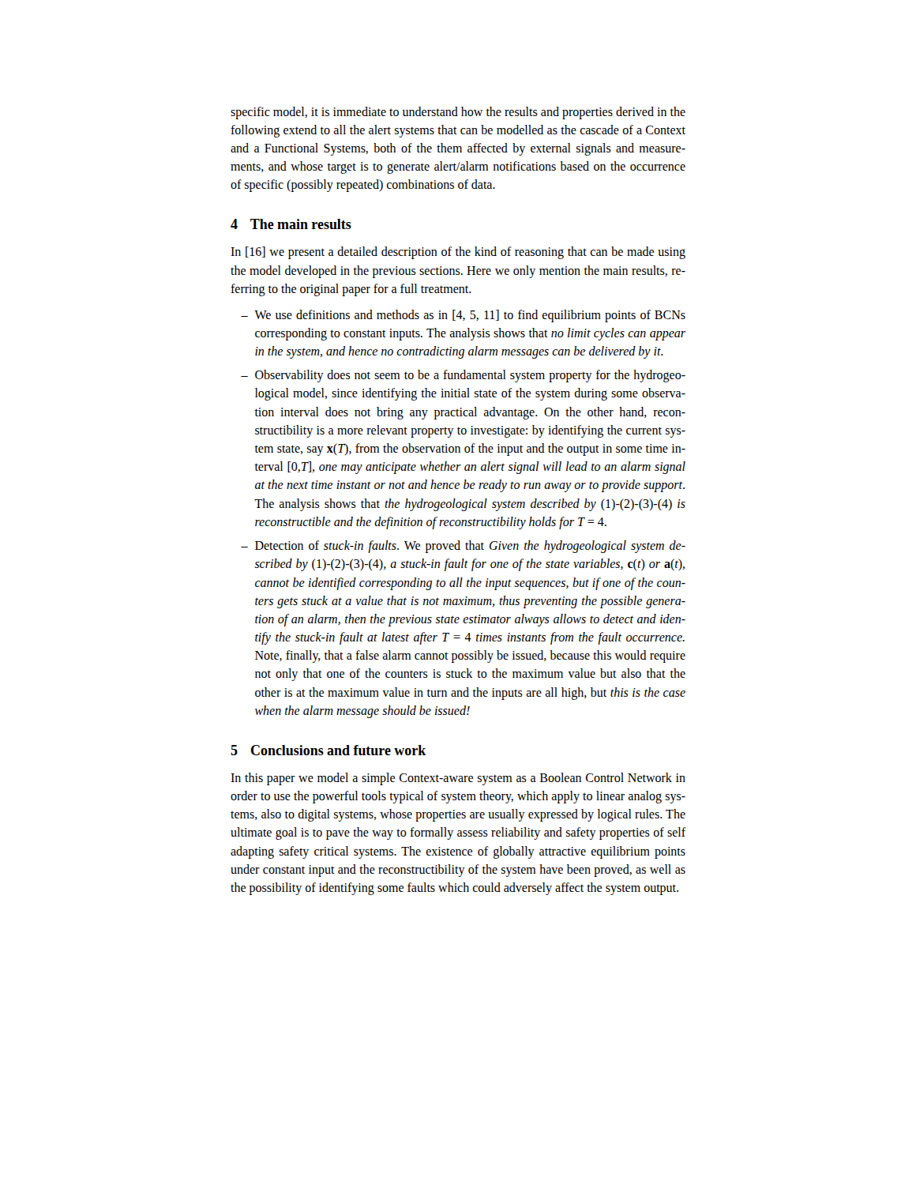specific model, it is immediate to understand how the results and properties derived in the following extend to all the alert systems that can be modelled as the cascade of a Context and a Functional Systems, both of the them affected by external signals and measurements, and whose target is to generate alert/alarm notifications based on the occurrence of specific (possibly repeated) combinations of data.
4 The main results
In [16] we present a detailed description of the kind of reasoning that can be made using the model developed in the previous sections. Here we only mention the main results, referring to the original paper for a full treatment.
We use definitions and methods as in [4, 5, 11] to find equilibrium points of BCNs corresponding to constant inputs. The analysis shows that no limit cycles can appear in the system, and hence no contradicting alarm messages can be delivered by it.
Observability does not seem to be a fundamental system property for the hydrogeological model, since identifying the initial state of the system during some observation interval does not bring any practical advantage. On the other hand, reconstructibility is a more relevant property to investigate: by identifying the current system state, say x(T), from the observation of the input and the output in some time interval [0,T], one may anticipate whether an alert signal will lead to an alarm signal at the next time instant or not and hence be ready to run away or to provide support. The analysis shows that the hydrogeological system described by (1)-(2)-(3)-(4) is reconstructible and the definition of reconstructibility holds for T = 4.
Detection of stuck-in faults. We proved that Given the hydrogeological system described by (1)-(2)-(3)-(4), a stuck-in fault for one of the state variables, c(t) or a(t), cannot be identified corresponding to all the input sequences, but if one of the counters gets stuck at a value that is not maximum, thus preventing the possible generation of an alarm, then the previous state estimator always allows to detect and identify the stuck-in fault at latest after T = 4 times instants from the fault occurrence. Note, finally, that a false alarm cannot possibly be issued, because this would require not only that one of the counters is stuck to the maximum value but also that the other is at the maximum value in turn and the inputs are all high, but this is the case when the alarm message should be issued!
5 Conclusions and future work
In this paper we model a simple Context-aware system as a Boolean Control Network in order to use the powerful tools typical of system theory, which apply to linear analog systems, also to digital systems, whose properties are usually expressed by logical rules. The ultimate goal is to pave the way to formally assess reliability and safety properties of self adapting safety critical systems. The existence of globally attractive equilibrium points under constant input and the reconstructibility of the system have been proved, as well as the possibility of identifying some faults which could adversely affect the system output.